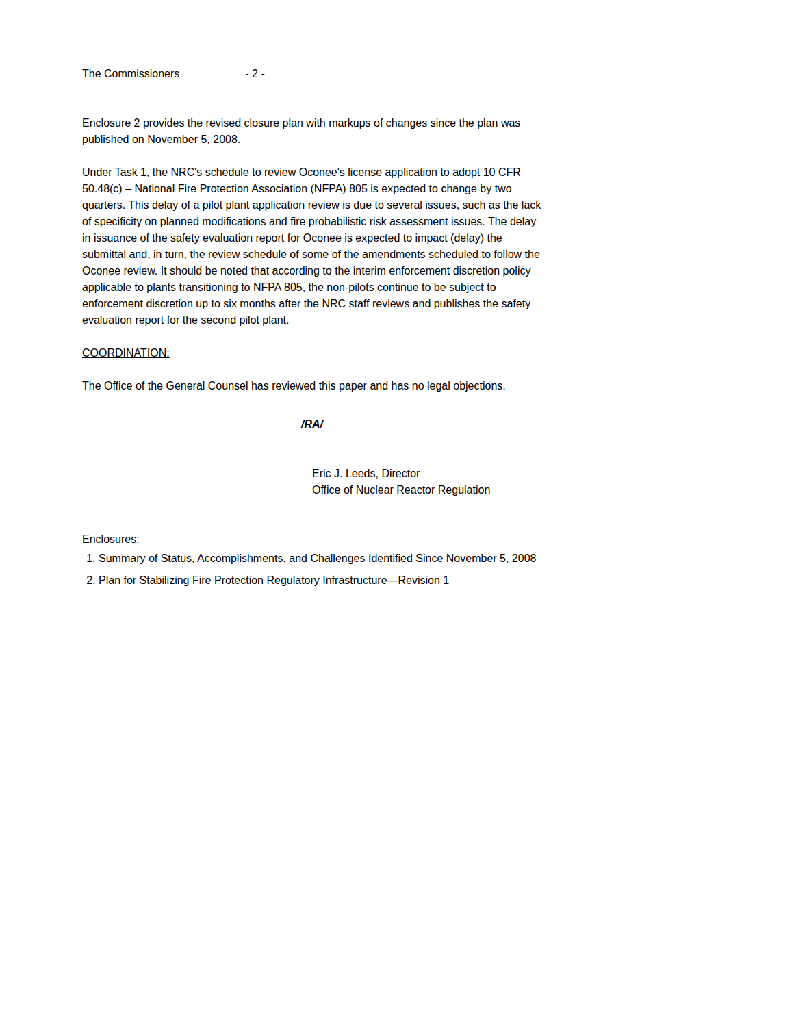The Commissioners - 2 -
Enclosure 2 provides the revised closure plan with markups of changes since the plan was published on November 5, 2008.
Under Task 1, the NRC's schedule to review Oconee's license application to adopt 10 CFR 50.48(c) – National Fire Protection Association (NFPA) 805 is expected to change by two quarters. This delay of a pilot plant application review is due to several issues, such as the lack of specificity on planned modifications and fire probabilistic risk assessment issues. The delay in issuance of the safety evaluation report for Oconee is expected to impact (delay) the submittal and, in turn, the review schedule of some of the amendments scheduled to follow the Oconee review. It should be noted that according to the interim enforcement discretion policy applicable to plants transitioning to NFPA 805, the non-pilots continue to be subject to enforcement discretion up to six months after the NRC staff reviews and publishes the safety evaluation report for the second pilot plant.
COORDINATION:
The Office of the General Counsel has reviewed this paper and has no legal objections.
/RA/
Eric J. Leeds, Director
Office of Nuclear Reactor Regulation
Enclosures:
Summary of Status, Accomplishments, and Challenges Identified Since November 5, 2008
Plan for Stabilizing Fire Protection Regulatory Infrastructure—Revision 1